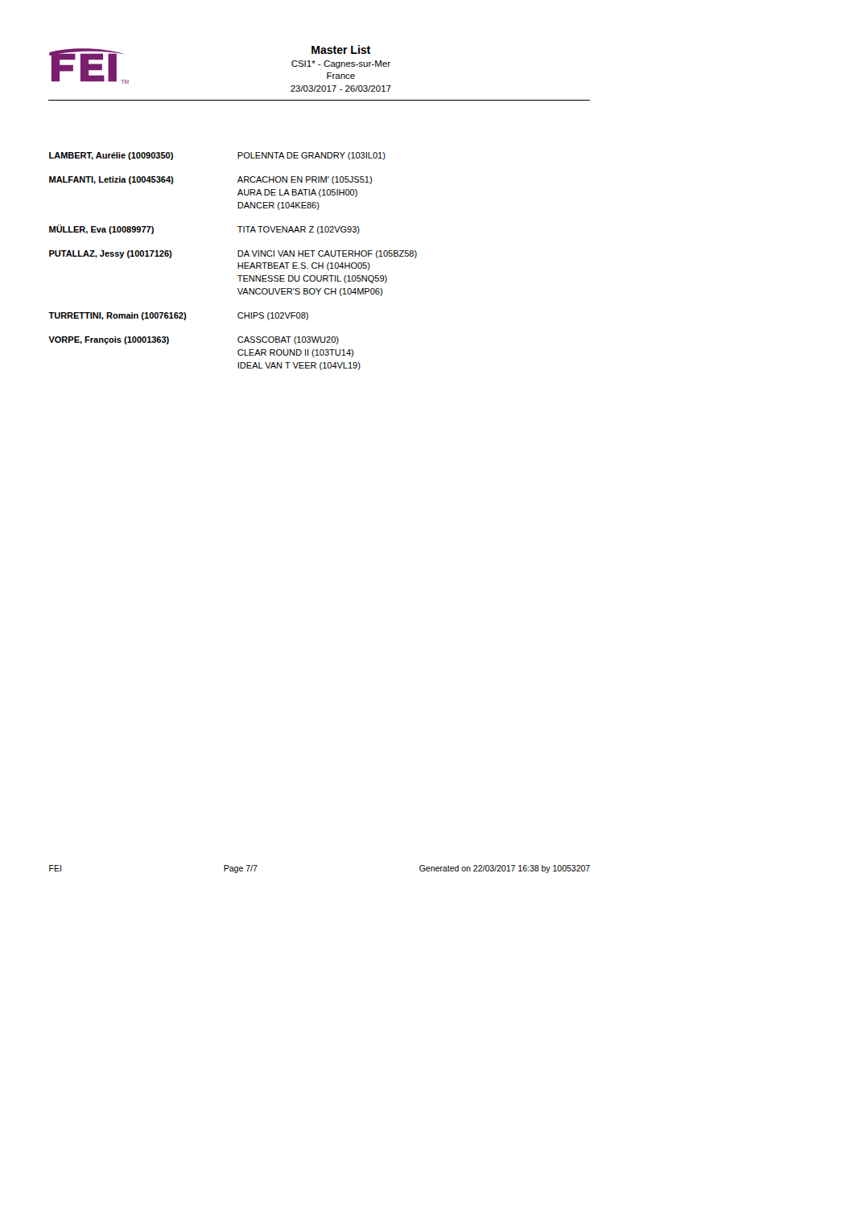TM
Master List
CSI1* - Cagnes-sur-Mer
France
23/03/2017 - 26/03/2017
| LAMBERT, Aurélie (10090350) | POLENNTA DE GRANDRY (103IL01) |
| MALFANTI, Letizia (10045364) | ARCACHON EN PRIM' (105JS51) AURA DE LA BATIA (105IH00) DANCER (104KE86) |
| MÜLLER, Eva (10089977) | TITA TOVENAAR Z (102VG93) |
| PUTALLAZ, Jessy (10017126) | DA VINCI VAN HET CAUTERHOF (105BZ58) HEARTBEAT E.S. CH (104HO05) TENNESSE DU COURTIL (105NQ59) VANCOUVER'S BOY CH (104MP06) |
| TURRETTINI, Romain (10076162) | CHIPS (102VF08) |
| VORPE, François (10001363) | CASSCOBAT (103WU20) CLEAR ROUND II (103TU14) IDEAL VAN T VEER (104VL19) |
FEI
Page 7/7
Generated on 22/03/2017 16:38 by 10053207